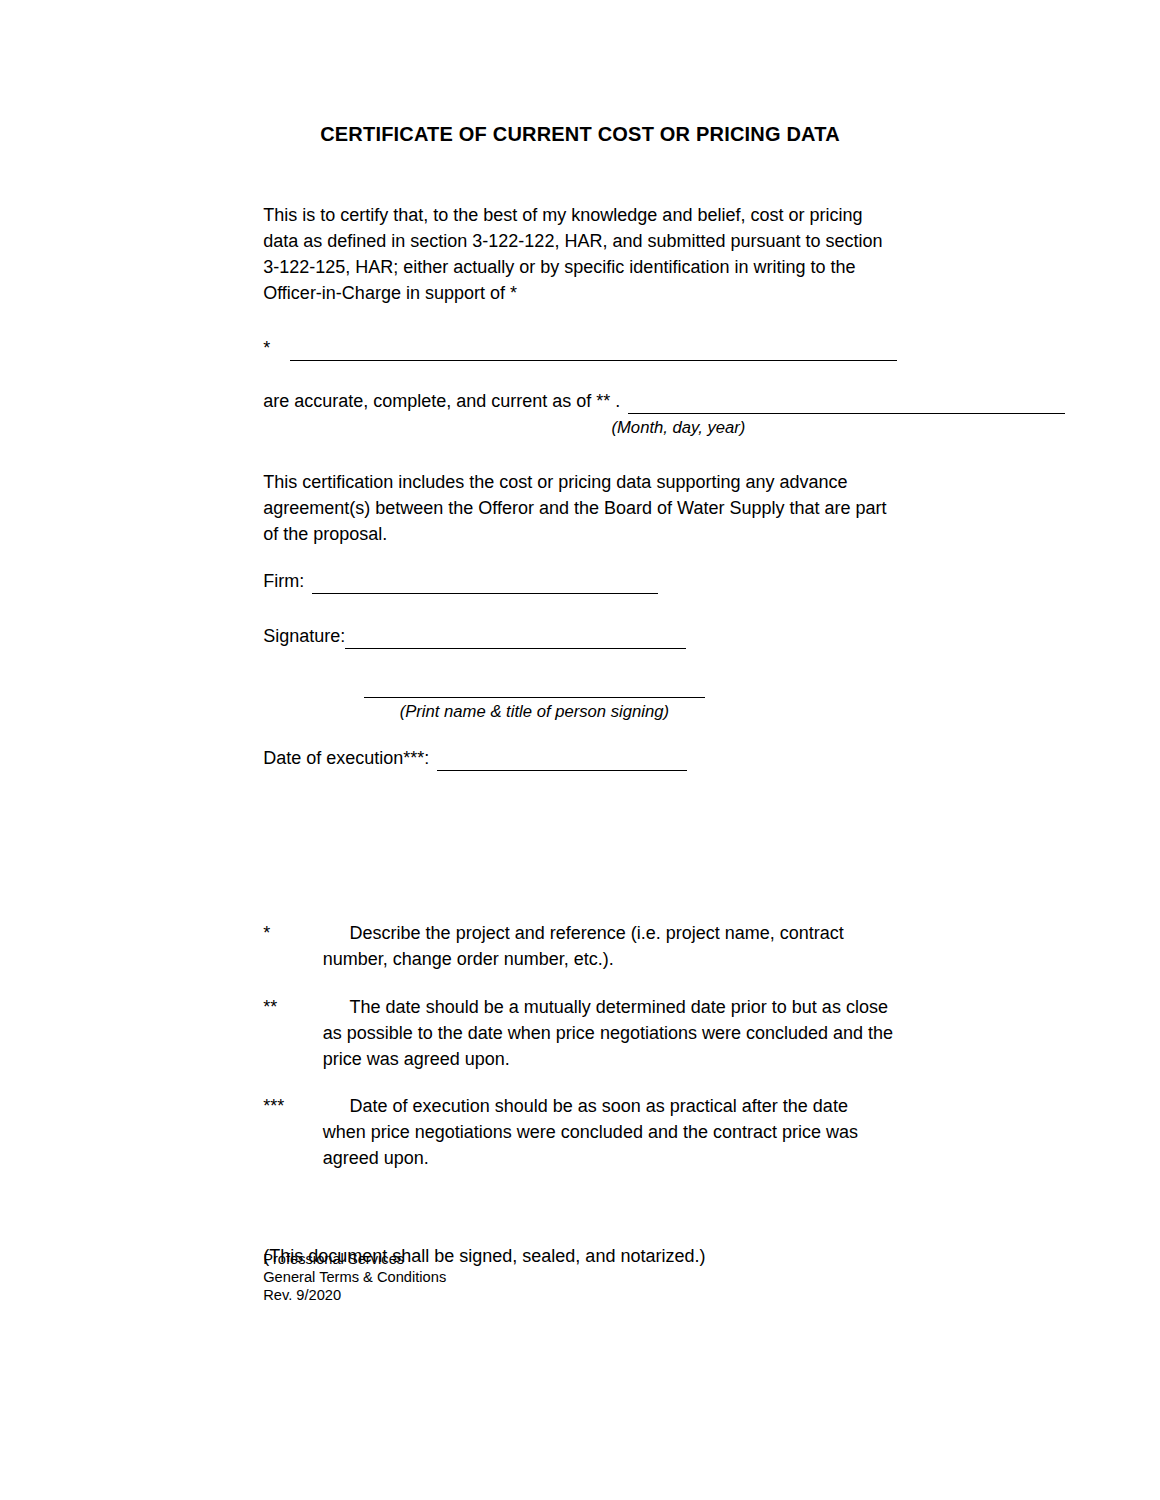CERTIFICATE OF CURRENT COST OR PRICING DATA
This is to certify that, to the best of my knowledge and belief, cost or pricing data as defined in section 3-122-122, HAR, and submitted pursuant to section 3-122-125, HAR; either actually or by specific identification in writing to the Officer-in-Charge in support of *
*
are accurate, complete, and current as of ** .
(Month, day, year)
This certification includes the cost or pricing data supporting any advance agreement(s) between the Offeror and the Board of Water Supply that are part of the proposal.
Firm:
Signature:
(Print name & title of person signing)
Date of execution***:
* Describe the project and reference (i.e. project name, contract number, change order number, etc.).
** The date should be a mutually determined date prior to but as close as possible to the date when price negotiations were concluded and the price was agreed upon.
*** Date of execution should be as soon as practical after the date when price negotiations were concluded and the contract price was agreed upon.
(This document shall be signed, sealed, and notarized.)
Professional Services
General Terms & Conditions
Rev. 9/2020